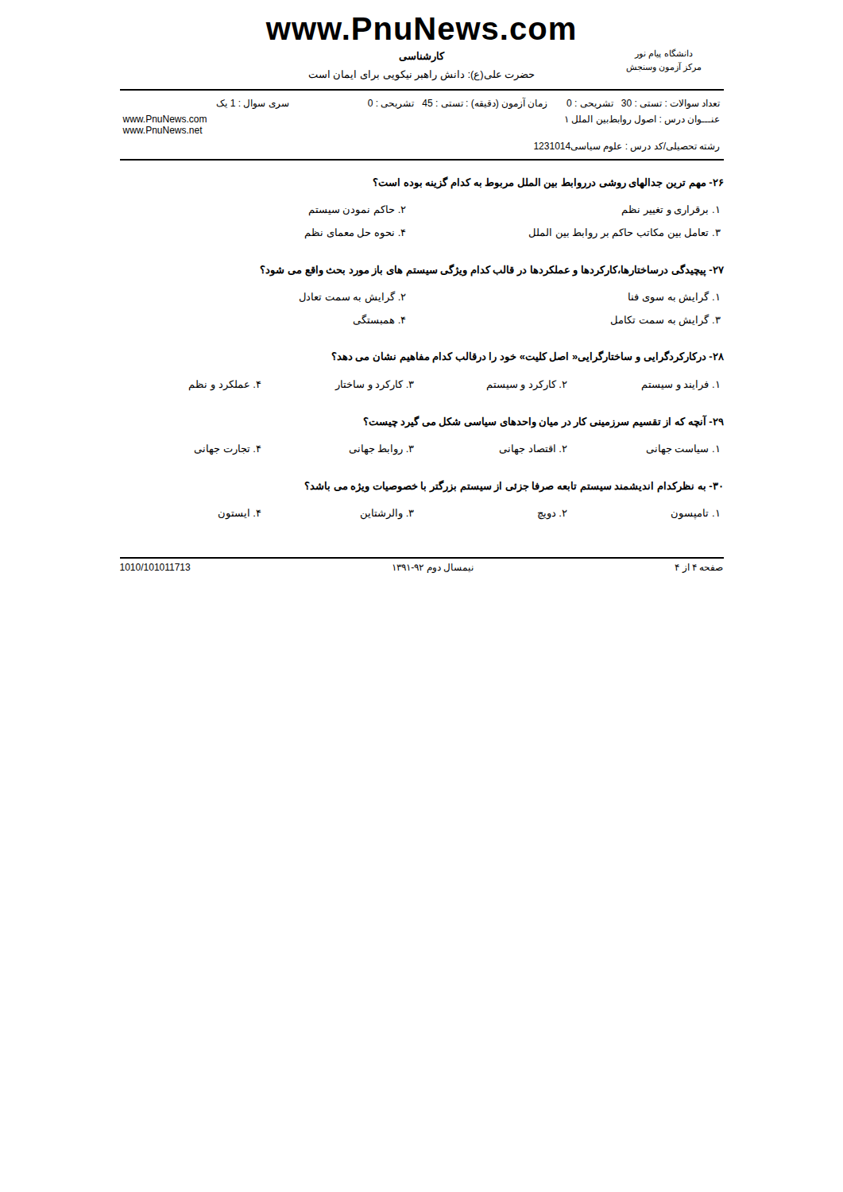www. PnuNews. com
دانشگاه پیام نور
مرکز آزمون وسنجش
کارشناسی
حضرت علی(ع): دانش راهبر نیکویی برای ایمان است
| تعداد سوالات : تستی : 30 تشریحی : 0 | زمان آزمون (دقیقه) : تستی : 45 تشریحی : 0 | سری سوال : 1 یک |
| عنـــوان درس : اصول روابط‌بین الملل ۱ | www.PnuNews.com www.PnuNews.net |
| رشته تحصیلی/کد درس : علوم سیاسی 1231014 |
۲۶- مهم ترین جدالهای روشی درروابط بین الملل مربوط به کدام گزینه بوده است؟
۱. برقراری و تغییر نظم
۲. حاکم نمودن سیستم
۳. تعامل بین مکاتب حاکم بر روابط بین الملل
۴. نحوه حل معمای نظم
۲۷- پیچیدگی درساختارها،کارکردها و عملکردها در قالب کدام ویژگی سیستم های باز مورد بحث واقع می شود؟
۱. گرایش به سوی فنا
۲. گرایش به سمت تعادل
۳. گرایش به سمت تکامل
۴. همبستگی
۲۸- درکارکردگرایی و ساختارگرایی« اصل کلیت» خود را درقالب کدام مفاهیم نشان می دهد؟
۱. فرایند و سیستم
۲. کارکرد و سیستم
۳. کارکرد و ساختار
۴. عملکرد و نظم
۲۹- آنچه که از تقسیم سرزمینی کار در میان واحدهای سیاسی شکل می گیرد چیست؟
۱. سیاست جهانی
۲. اقتصاد جهانی
۳. روابط جهانی
۴. تجارت جهانی
۳۰- به نظرکدام اندیشمند سیستم تابعه صرفا جزئی از سیستم بزرگتر با خصوصیات ویژه می باشد؟
۱. تامپسون
۲. دویچ
۳. والرشتاین
۴. ایستون
صفحه ۴ از ۴
نیمسال دوم ۹۲-۱۳۹۱
1010/101011713